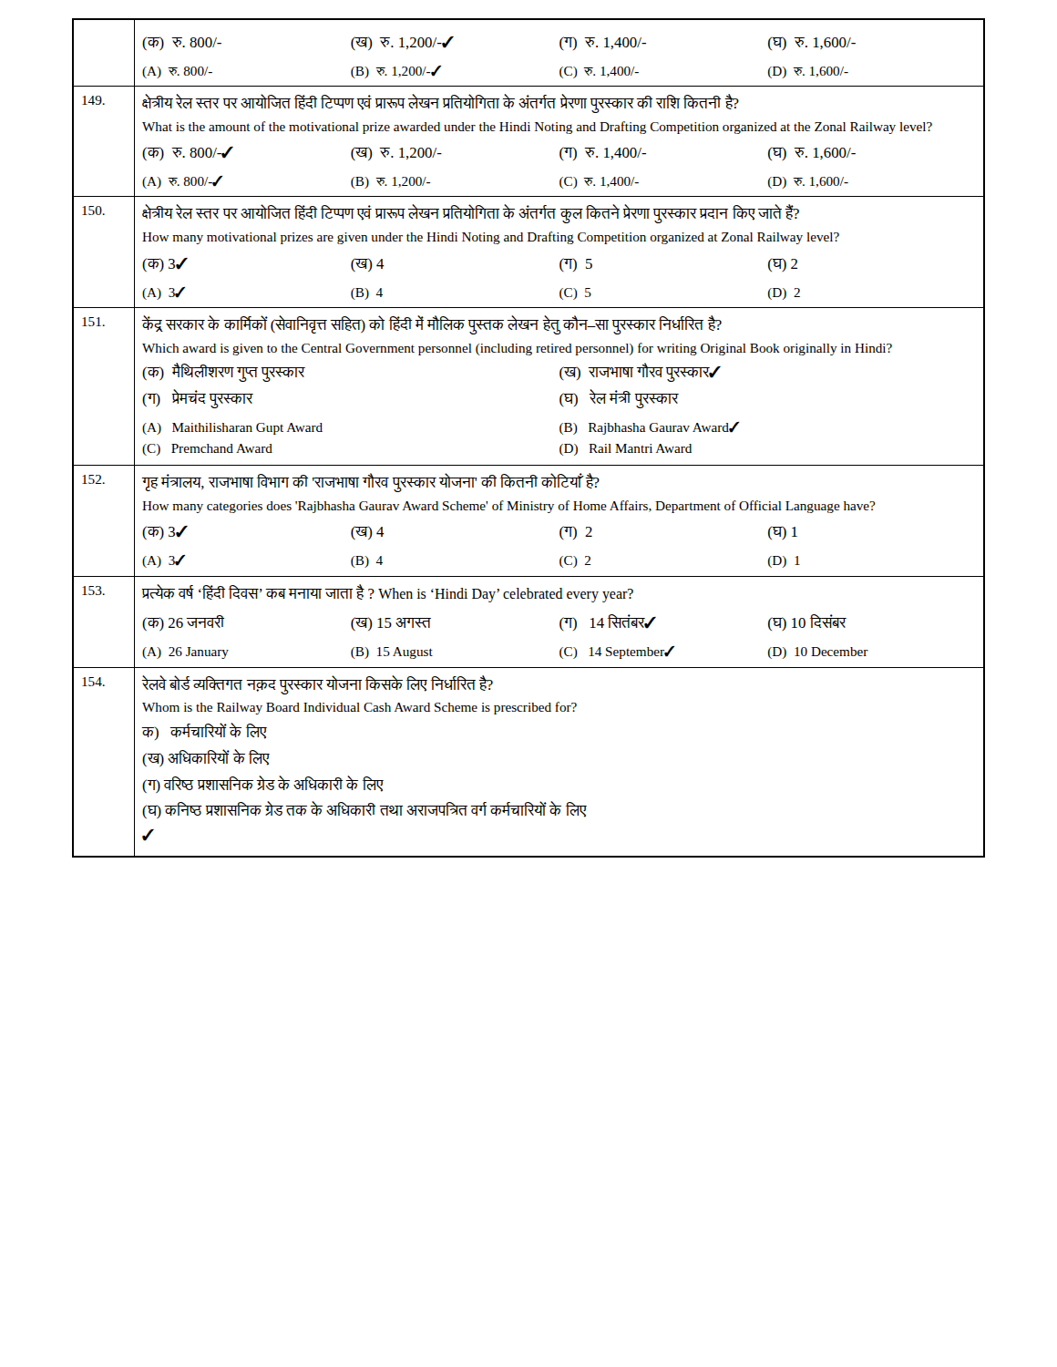| | (क) रु. 800/- (ख) रु. 1,200/- ✓ (ग) रु. 1,400/- (घ) रु. 1,600/- (A) रु. 800/- (B) रु. 1,200/- ✓ (C) रु. 1,400/- (D) रु. 1,600/- |
| 149. | क्षेत्रीय रेल स्तर पर आयोजित हिंदी टिप्पण एवं प्रारूप लेखन प्रतियोगिता के अंतर्गत प्रेरणा पुरस्कार की राशि कितनी है? What is the amount of the motivational prize awarded under the Hindi Noting and Drafting Competition organized at the Zonal Railway level? (क) रु. 800/- ✓ (ख) रु. 1,200/- (ग) रु. 1,400/- (घ) रु. 1,600/- (A) रु. 800/- ✓ (B) रु. 1,200/- (C) रु. 1,400/- (D) रु. 1,600/- |
| 150. | क्षेत्रीय रेल स्तर पर आयोजित हिंदी टिप्पण एवं प्रारूप लेखन प्रतियोगिता के अंतर्गत कुल कितने प्रेरणा पुरस्कार प्रदान किए जाते हैं? How many motivational prizes are given under the Hindi Noting and Drafting Competition organized at Zonal Railway level? (क) 3 ✓ (ख) 4 (ग) 5 (घ) 2 (A) 3 ✓ (B) 4 (C) 5 (D) 2 |
| 151. | केंद्र सरकार के कार्मिकों (सेवानिवृत्त सहित) को हिंदी में मौलिक पुस्तक लेखन हेतु कौन–सा पुरस्कार निर्धारित है? Which award is given to the Central Government personnel (including retired personnel) for writing Original Book originally in Hindi? (क) मैथिलीशरण गुप्त पुरस्कार (ख) राजभाषा गौरव पुरस्कार ✓ (ग) प्रेमचंद पुरस्कार (घ) रेल मंत्री पुरस्कार (A) Maithilisharan Gupt Award (B) Rajbhasha Gaurav Award ✓ (C) Premchand Award (D) Rail Mantri Award |
| 152. | गृह मंत्रालय, राजभाषा विभाग की 'राजभाषा गौरव पुरस्कार योजना' की कितनी कोटियाँ है? How many categories does 'Rajbhasha Gaurav Award Scheme' of Ministry of Home Affairs, Department of Official Language have? (क) 3 ✓ (ख) 4 (ग) 2 (घ) 1 (A) 3 ✓ (B) 4 (C) 2 (D) 1 |
| 153. | प्रत्येक वर्ष ‘हिंदी दिवस’ कब मनाया जाता है ? When is ‘Hindi Day’ celebrated every year? (क) 26 जनवरी (ख) 15 अगस्त (ग) 14 सितंबर ✓ (घ) 10 दिसंबर (A) 26 January (B) 15 August (C) 14 September ✓ (D) 10 December |
| 154. | रेलवे बोर्ड व्यक्तिगत नक़द पुरस्कार योजना किसके लिए निर्धारित है? Whom is the Railway Board Individual Cash Award Scheme is prescribed for? क) कर्मचारियों के लिए (ख) अधिकारियों के लिए (ग) वरिष्ठ प्रशासनिक ग्रेड के अधिकारी के लिए (घ) कनिष्ठ प्रशासनिक ग्रेड तक के अधिकारी तथा अराजपत्रित वर्ग कर्मचारियों के लिए ✓ |